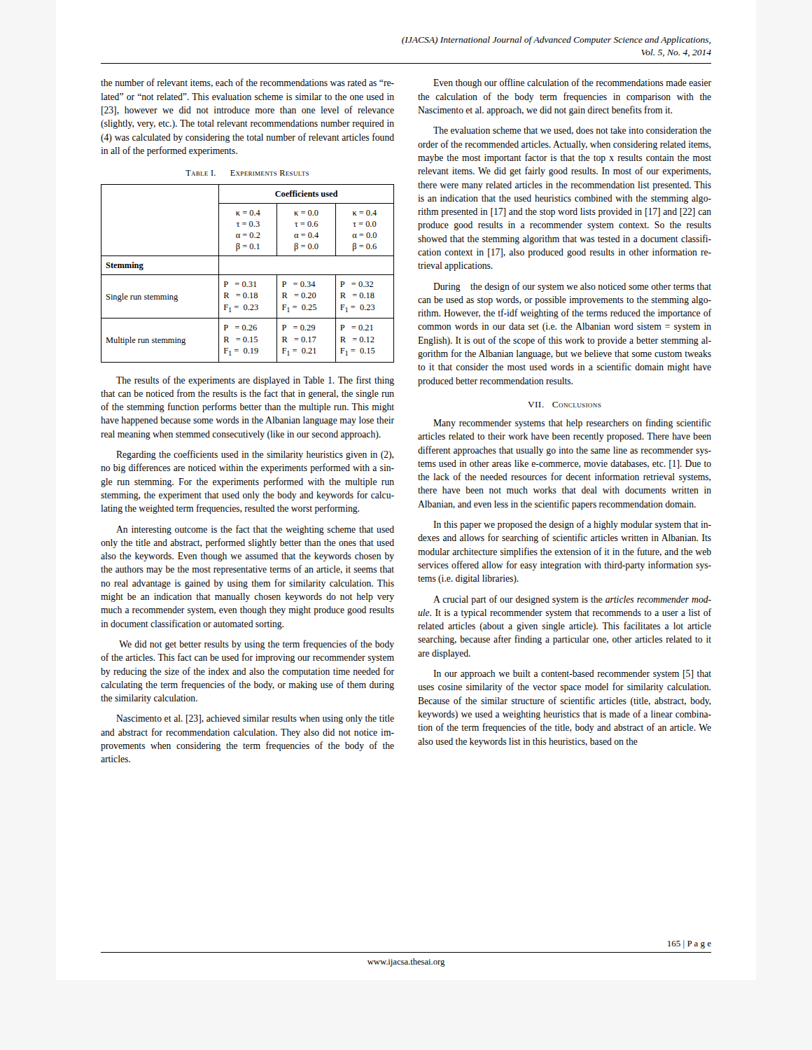(IJACSA) International Journal of Advanced Computer Science and Applications,
Vol. 5, No. 4, 2014
the number of relevant items, each of the recommendations was rated as “related” or “not related”. This evaluation scheme is similar to the one used in [23], however we did not introduce more than one level of relevance (slightly, very, etc.). The total relevant recommendations number required in (4) was calculated by considering the total number of relevant articles found in all of the performed experiments.
Table I. Experiments Results
| | Coefficients used |
| κ = 0.4 τ = 0.3 α = 0.2 β = 0.1 | κ = 0.0 τ = 0.6 α = 0.4 β = 0.0 | κ = 0.4 τ = 0.0 α = 0.0 β = 0.6 |
| Stemming | |
| Single run stemming | P = 0.31 R = 0.18 F 1 = 0.23 | P = 0.34 R = 0.20 F 1 = 0.25 | P = 0.32 R = 0.18 F 1 = 0.23 |
| Multiple run stemming | P = 0.26 R = 0.15 F 1 = 0.19 | P = 0.29 R = 0.17 F 1 = 0.21 | P = 0.21 R = 0.12 F 1 = 0.15 |
The results of the experiments are displayed in Table 1. The first thing that can be noticed from the results is the fact that in general, the single run of the stemming function performs better than the multiple run. This might have happened because some words in the Albanian language may lose their real meaning when stemmed consecutively (like in our second approach).
Regarding the coefficients used in the similarity heuristics given in (2), no big differences are noticed within the experiments performed with a single run stemming. For the experiments performed with the multiple run stemming, the experiment that used only the body and keywords for calculating the weighted term frequencies, resulted the worst performing.
An interesting outcome is the fact that the weighting scheme that used only the title and abstract, performed slightly better than the ones that used also the keywords. Even though we assumed that the keywords chosen by the authors may be the most representative terms of an article, it seems that no real advantage is gained by using them for similarity calculation. This might be an indication that manually chosen keywords do not help very much a recommender system, even though they might produce good results in document classification or automated sorting.
We did not get better results by using the term frequencies of the body of the articles. This fact can be used for improving our recommender system by reducing the size of the index and also the computation time needed for calculating the term frequencies of the body, or making use of them during the similarity calculation.
Nascimento et al. [23], achieved similar results when using only the title and abstract for recommendation calculation. They also did not notice improvements when considering the term frequencies of the body of the articles.
Even though our offline calculation of the recommendations made easier the calculation of the body term frequencies in comparison with the Nascimento et al. approach, we did not gain direct benefits from it.
The evaluation scheme that we used, does not take into consideration the order of the recommended articles. Actually, when considering related items, maybe the most important factor is that the top x results contain the most relevant items. We did get fairly good results. In most of our experiments, there were many related articles in the recommendation list presented. This is an indication that the used heuristics combined with the stemming algorithm presented in [17] and the stop word lists provided in [17] and [22] can produce good results in a recommender system context. So the results showed that the stemming algorithm that was tested in a document classification context in [17], also produced good results in other information retrieval applications.
During the design of our system we also noticed some other terms that can be used as stop words, or possible improvements to the stemming algorithm. However, the tf-idf weighting of the terms reduced the importance of common words in our data set (i.e. the Albanian word sistem = system in English). It is out of the scope of this work to provide a better stemming algorithm for the Albanian language, but we believe that some custom tweaks to it that consider the most used words in a scientific domain might have produced better recommendation results.
VII. Conclusions
Many recommender systems that help researchers on finding scientific articles related to their work have been recently proposed. There have been different approaches that usually go into the same line as recommender systems used in other areas like e-commerce, movie databases, etc. [1]. Due to the lack of the needed resources for decent information retrieval systems, there have been not much works that deal with documents written in Albanian, and even less in the scientific papers recommendation domain.
In this paper we proposed the design of a highly modular system that indexes and allows for searching of scientific articles written in Albanian. Its modular architecture simplifies the extension of it in the future, and the web services offered allow for easy integration with third-party information systems (i.e. digital libraries).
A crucial part of our designed system is the articles recommender module. It is a typical recommender system that recommends to a user a list of related articles (about a given single article). This facilitates a lot article searching, because after finding a particular one, other articles related to it are displayed.
In our approach we built a content-based recommender system [5] that uses cosine similarity of the vector space model for similarity calculation. Because of the similar structure of scientific articles (title, abstract, body, keywords) we used a weighting heuristics that is made of a linear combination of the term frequencies of the title, body and abstract of an article. We also used the keywords list in this heuristics, based on the
165 | P a g e
www.ijacsa.thesai.org